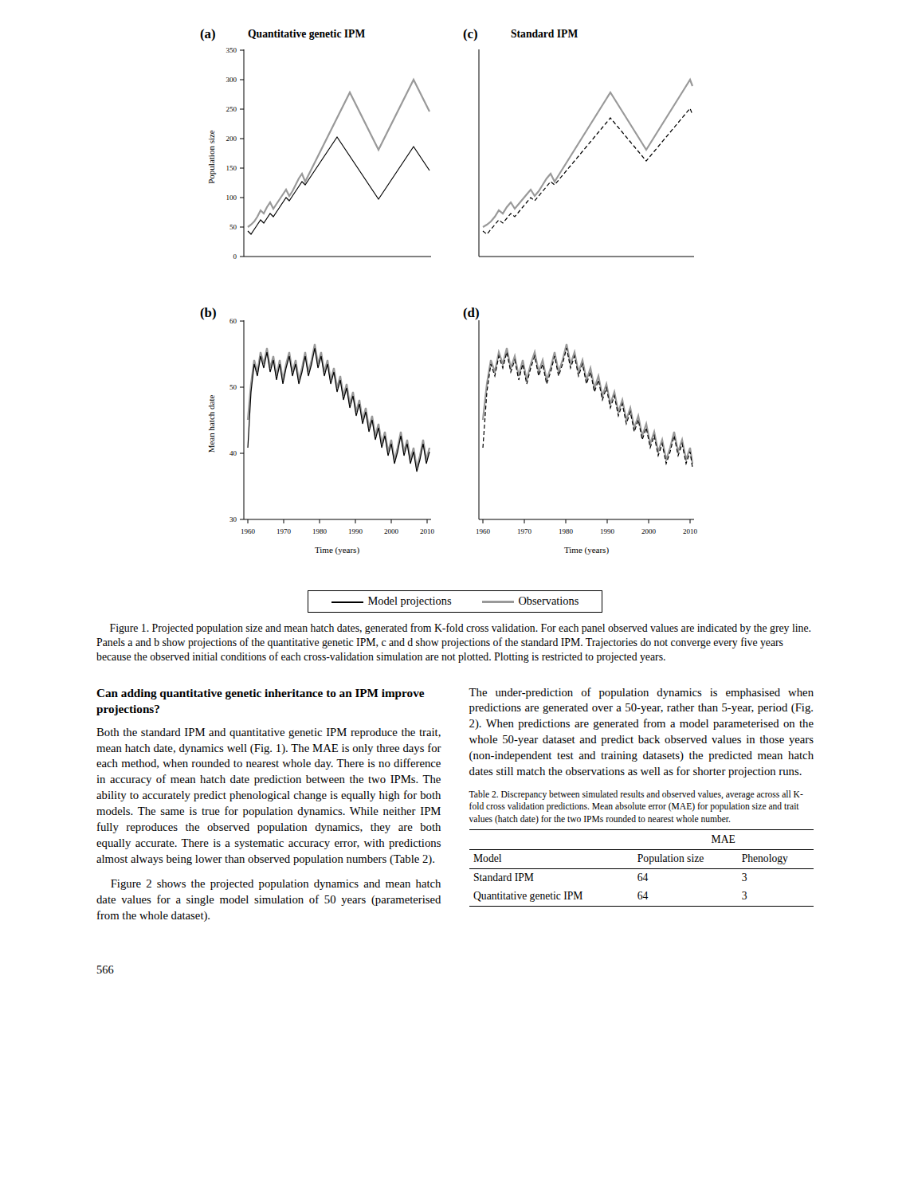(a) Quantitative genetic IPM 0 50 100 150 200 250 300 350 Population size
(c) Standard IPM
(b) 30 40 50 60 Mean hatch date 1960 1970 1980 1990 2000 2010 Time (years)
(d) 1960 1970 1980 1990 2000 2010 Time (years)
Model projections Observations
Figure 1. Projected population size and mean hatch dates, generated from K-fold cross validation. For each panel observed values are indicated by the grey line. Panels a and b show projections of the quantitative genetic IPM, c and d show projections of the standard IPM. Trajectories do not converge every five years because the observed initial conditions of each cross-validation simulation are not plotted. Plotting is restricted to projected years.
Can adding quantitative genetic inheritance to an IPM improve projections?
Both the standard IPM and quantitative genetic IPM reproduce the trait, mean hatch date, dynamics well (Fig. 1). The MAE is only three days for each method, when rounded to nearest whole day. There is no difference in accuracy of mean hatch date prediction between the two IPMs. The ability to accurately predict phenological change is equally high for both models. The same is true for population dynamics. While neither IPM fully reproduces the observed population dynamics, they are both equally accurate. There is a systematic accuracy error, with predictions almost always being lower than observed population numbers (Table 2).
Figure 2 shows the projected population dynamics and mean hatch date values for a single model simulation of 50 years (parameterised from the whole dataset).
The under-prediction of population dynamics is emphasised when predictions are generated over a 50-year, rather than 5-year, period (Fig. 2). When predictions are generated from a model parameterised on the whole 50-year dataset and predict back observed values in those years (non-independent test and training datasets) the predicted mean hatch dates still match the observations as well as for shorter projection runs.
Table 2. Discrepancy between simulated results and observed values, average across all K-fold cross validation predictions. Mean absolute error (MAE) for population size and trait values (hatch date) for the two IPMs rounded to nearest whole number.
| | MAE |
| --- | --- |
| Model | Population size | Phenology |
| Standard IPM | 64 | 3 |
| Quantitative genetic IPM | 64 | 3 |
566